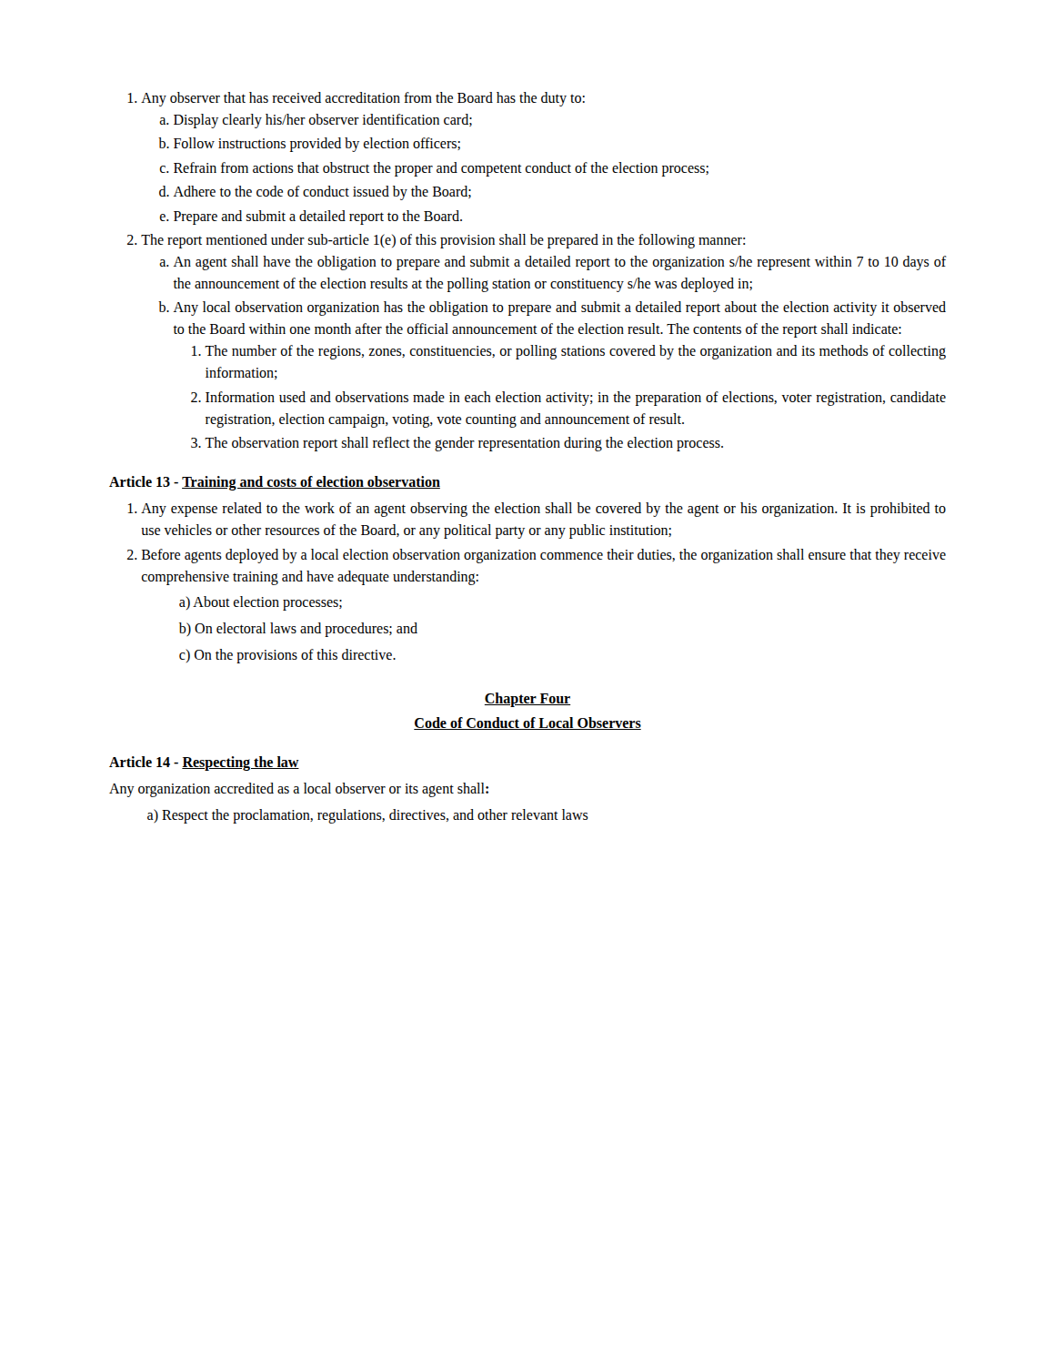Any observer that has received accreditation from the Board has the duty to:
Display clearly his/her observer identification card;
Follow instructions provided by election officers;
Refrain from actions that obstruct the proper and competent conduct of the election process;
Adhere to the code of conduct issued by the Board;
Prepare and submit a detailed report to the Board.
The report mentioned under sub-article 1(e) of this provision shall be prepared in the following manner:
An agent shall have the obligation to prepare and submit a detailed report to the organization s/he represent within 7 to 10 days of the announcement of the election results at the polling station or constituency s/he was deployed in;
Any local observation organization has the obligation to prepare and submit a detailed report about the election activity it observed to the Board within one month after the official announcement of the election result. The contents of the report shall indicate:
The number of the regions, zones, constituencies, or polling stations covered by the organization and its methods of collecting information;
Information used and observations made in each election activity; in the preparation of elections, voter registration, candidate registration, election campaign, voting, vote counting and announcement of result.
The observation report shall reflect the gender representation during the election process.
Article 13 - Training and costs of election observation
Any expense related to the work of an agent observing the election shall be covered by the agent or his organization. It is prohibited to use vehicles or other resources of the Board, or any political party or any public institution;
Before agents deployed by a local election observation organization commence their duties, the organization shall ensure that they receive comprehensive training and have adequate understanding:
a) About election processes;
b) On electoral laws and procedures; and
c) On the provisions of this directive.
Chapter Four
Code of Conduct of Local Observers
Article 14 - Respecting the law
Any organization accredited as a local observer or its agent shall:
a) Respect the proclamation, regulations, directives, and other relevant laws